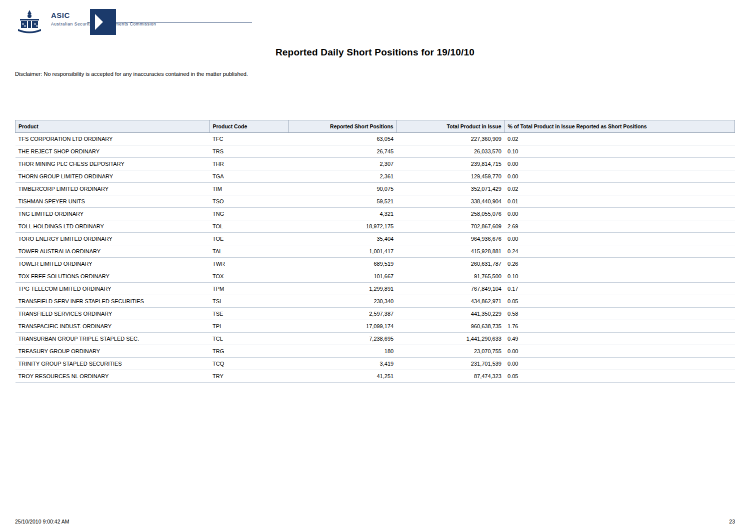ASIC
Australian Securities & Investments Commission
Reported Daily Short Positions for 19/10/10
Disclaimer: No responsibility is accepted for any inaccuracies contained in the matter published.
| Product | Product Code | Reported Short Positions | Total Product in Issue | % of Total Product in Issue Reported as Short Positions |
| --- | --- | --- | --- | --- |
| TFS CORPORATION LTD ORDINARY | TFC | 63,054 | 227,360,909 | 0.02 |
| THE REJECT SHOP ORDINARY | TRS | 26,745 | 26,033,570 | 0.10 |
| THOR MINING PLC CHESS DEPOSITARY | THR | 2,307 | 239,814,715 | 0.00 |
| THORN GROUP LIMITED ORDINARY | TGA | 2,361 | 129,459,770 | 0.00 |
| TIMBERCORP LIMITED ORDINARY | TIM | 90,075 | 352,071,429 | 0.02 |
| TISHMAN SPEYER UNITS | TSO | 59,521 | 338,440,904 | 0.01 |
| TNG LIMITED ORDINARY | TNG | 4,321 | 258,055,076 | 0.00 |
| TOLL HOLDINGS LTD ORDINARY | TOL | 18,972,175 | 702,867,609 | 2.69 |
| TORO ENERGY LIMITED ORDINARY | TOE | 35,404 | 964,936,676 | 0.00 |
| TOWER AUSTRALIA ORDINARY | TAL | 1,001,417 | 415,928,881 | 0.24 |
| TOWER LIMITED ORDINARY | TWR | 689,519 | 260,631,787 | 0.26 |
| TOX FREE SOLUTIONS ORDINARY | TOX | 101,667 | 91,765,500 | 0.10 |
| TPG TELECOM LIMITED ORDINARY | TPM | 1,299,891 | 767,849,104 | 0.17 |
| TRANSFIELD SERV INFR STAPLED SECURITIES | TSI | 230,340 | 434,862,971 | 0.05 |
| TRANSFIELD SERVICES ORDINARY | TSE | 2,597,387 | 441,350,229 | 0.58 |
| TRANSPACIFIC INDUST. ORDINARY | TPI | 17,099,174 | 960,638,735 | 1.76 |
| TRANSURBAN GROUP TRIPLE STAPLED SEC. | TCL | 7,238,695 | 1,441,290,633 | 0.49 |
| TREASURY GROUP ORDINARY | TRG | 180 | 23,070,755 | 0.00 |
| TRINITY GROUP STAPLED SECURITIES | TCQ | 3,419 | 231,701,539 | 0.00 |
| TROY RESOURCES NL ORDINARY | TRY | 41,251 | 87,474,323 | 0.05 |
25/10/2010 9:00:42 AM 23